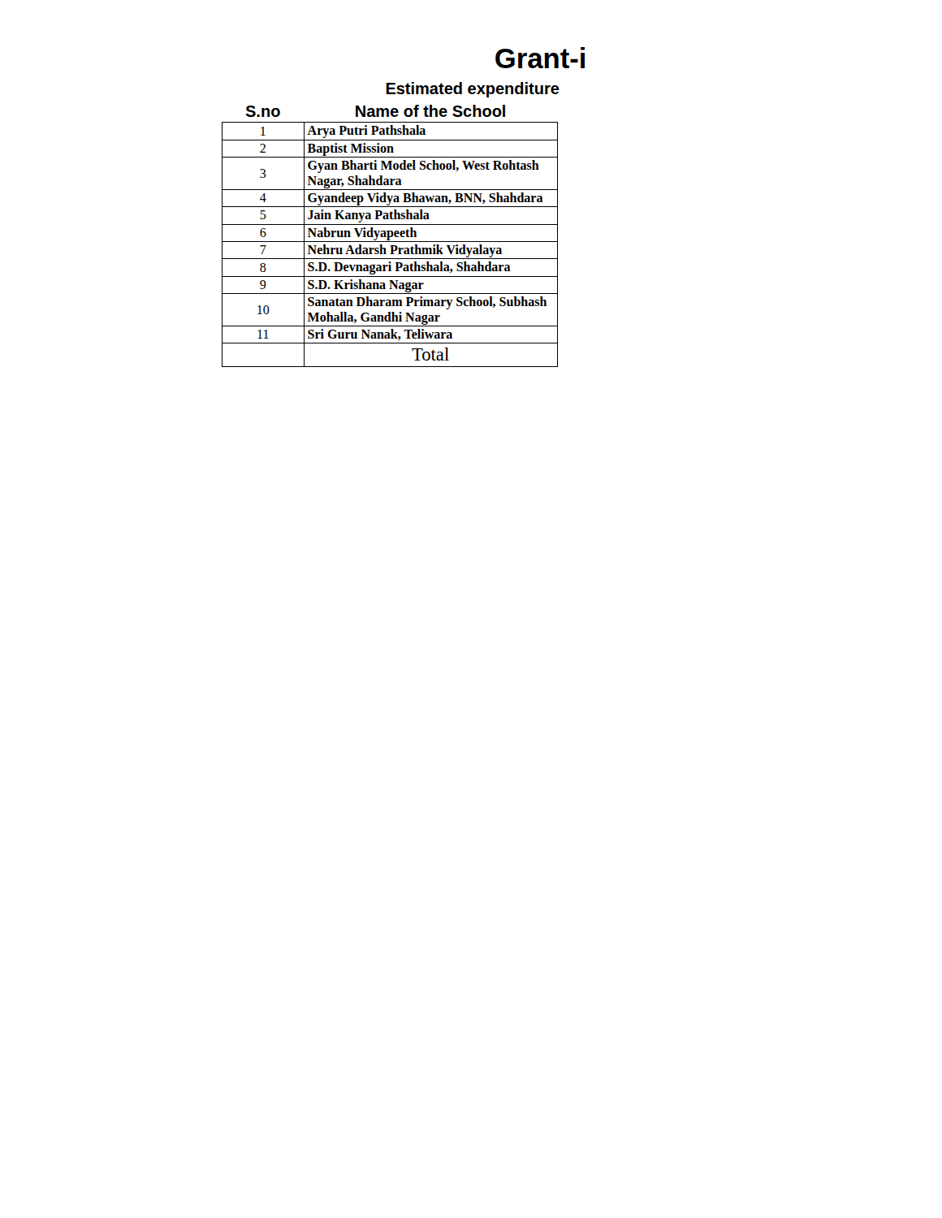Grant-i
Estimated expenditure
| S.no | Name of the School |
| --- | --- |
| 1 | Arya Putri Pathshala |
| 2 | Baptist Mission |
| 3 | Gyan Bharti Model School, West Rohtash Nagar, Shahdara |
| 4 | Gyandeep Vidya Bhawan, BNN, Shahdara |
| 5 | Jain Kanya Pathshala |
| 6 | Nabrun Vidyapeeth |
| 7 | Nehru Adarsh Prathmik Vidyalaya |
| 8 | S.D. Devnagari Pathshala, Shahdara |
| 9 | S.D. Krishana Nagar |
| 10 | Sanatan Dharam Primary School, Subhash Mohalla, Gandhi Nagar |
| 11 | Sri Guru Nanak, Teliwara |
| | Total |